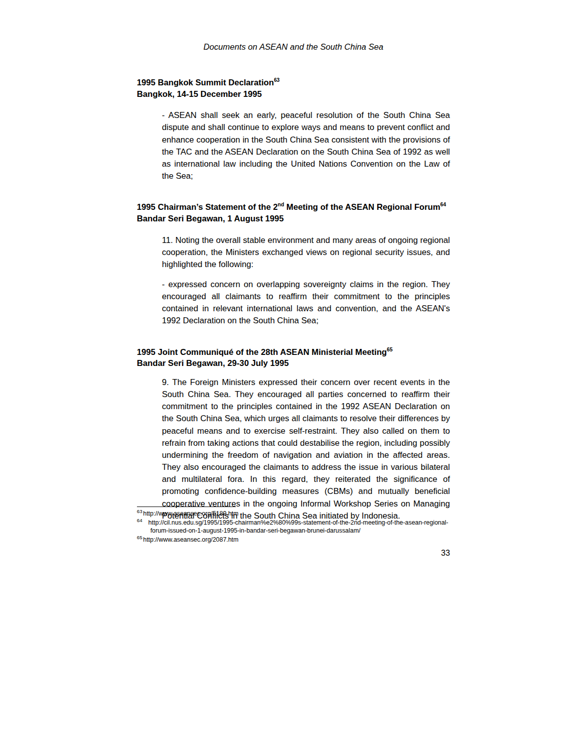Documents on ASEAN and the South China Sea
1995 Bangkok Summit Declaration63 Bangkok, 14-15 December 1995
- ASEAN shall seek an early, peaceful resolution of the South China Sea dispute and shall continue to explore ways and means to prevent conflict and enhance cooperation in the South China Sea consistent with the provisions of the TAC and the ASEAN Declaration on the South China Sea of 1992 as well as international law including the United Nations Convention on the Law of the Sea;
1995 Chairman’s Statement of the 2nd Meeting of the ASEAN Regional Forum64 Bandar Seri Begawan, 1 August 1995
11. Noting the overall stable environment and many areas of ongoing regional cooperation, the Ministers exchanged views on regional security issues, and highlighted the following:
- expressed concern on overlapping sovereignty claims in the region. They encouraged all claimants to reaffirm their commitment to the principles contained in relevant international laws and convention, and the ASEAN's 1992 Declaration on the South China Sea;
1995 Joint Communiqué of the 28th ASEAN Ministerial Meeting65 Bandar Seri Begawan, 29-30 July 1995
9. The Foreign Ministers expressed their concern over recent events in the South China Sea. They encouraged all parties concerned to reaffirm their commitment to the principles contained in the 1992 ASEAN Declaration on the South China Sea, which urges all claimants to resolve their differences by peaceful means and to exercise self-restraint. They also called on them to refrain from taking actions that could destabilise the region, including possibly undermining the freedom of navigation and aviation in the affected areas. They also encouraged the claimants to address the issue in various bilateral and multilateral fora. In this regard, they reiterated the significance of promoting confidence-building measures (CBMs) and mutually beneficial cooperative ventures in the ongoing Informal Workshop Series on Managing Potential Conflicts in the South China Sea initiated by Indonesia.
63http://www.aseansec.org/5189.htm
64 http://cil.nus.edu.sg/1995/1995-chairman%e2%80%99s-statement-of-the-2nd-meeting-of-the-asean-regional-forum-issued-on-1-august-1995-in-bandar-seri-begawan-brunei-darussalam/
65http://www.aseansec.org/2087.htm
33